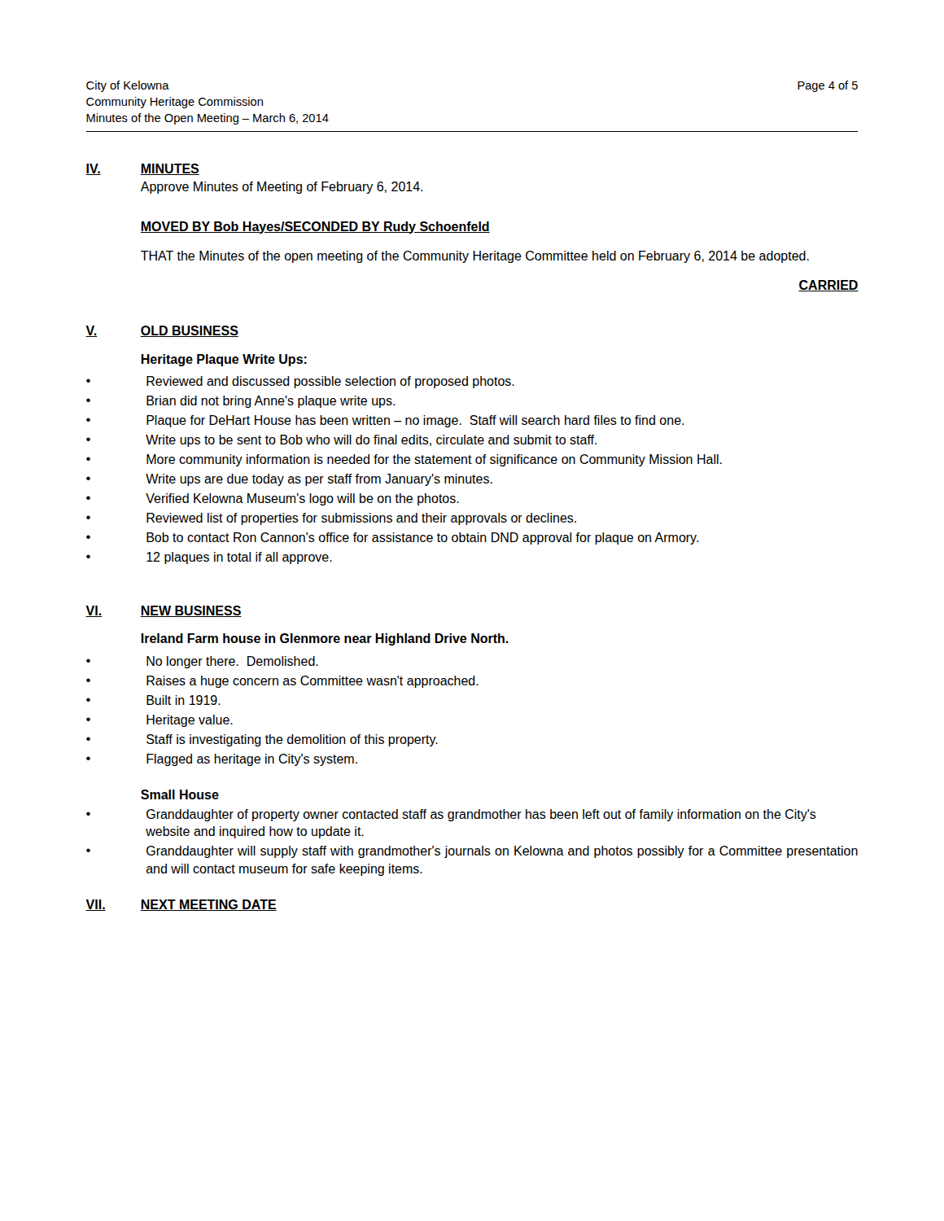City of Kelowna
Community Heritage Commission
Minutes of the Open Meeting – March 6, 2014
Page 4 of 5
IV.
MINUTES
Approve Minutes of Meeting of February 6, 2014.
MOVED BY Bob Hayes/SECONDED BY Rudy Schoenfeld
THAT the Minutes of the open meeting of the Community Heritage Committee held on February 6, 2014 be adopted.
CARRIED
V.
OLD BUSINESS
Heritage Plaque Write Ups:
Reviewed and discussed possible selection of proposed photos.
Brian did not bring Anne's plaque write ups.
Plaque for DeHart House has been written – no image. Staff will search hard files to find one.
Write ups to be sent to Bob who will do final edits, circulate and submit to staff.
More community information is needed for the statement of significance on Community Mission Hall.
Write ups are due today as per staff from January's minutes.
Verified Kelowna Museum's logo will be on the photos.
Reviewed list of properties for submissions and their approvals or declines.
Bob to contact Ron Cannon's office for assistance to obtain DND approval for plaque on Armory.
12 plaques in total if all approve.
VI.
NEW BUSINESS
Ireland Farm house in Glenmore near Highland Drive North.
No longer there. Demolished.
Raises a huge concern as Committee wasn't approached.
Built in 1919.
Heritage value.
Staff is investigating the demolition of this property.
Flagged as heritage in City's system.
Small House
Granddaughter of property owner contacted staff as grandmother has been left out of family information on the City's website and inquired how to update it.
Granddaughter will supply staff with grandmother's journals on Kelowna and photos possibly for a Committee presentation and will contact museum for safe keeping items.
VII.
NEXT MEETING DATE